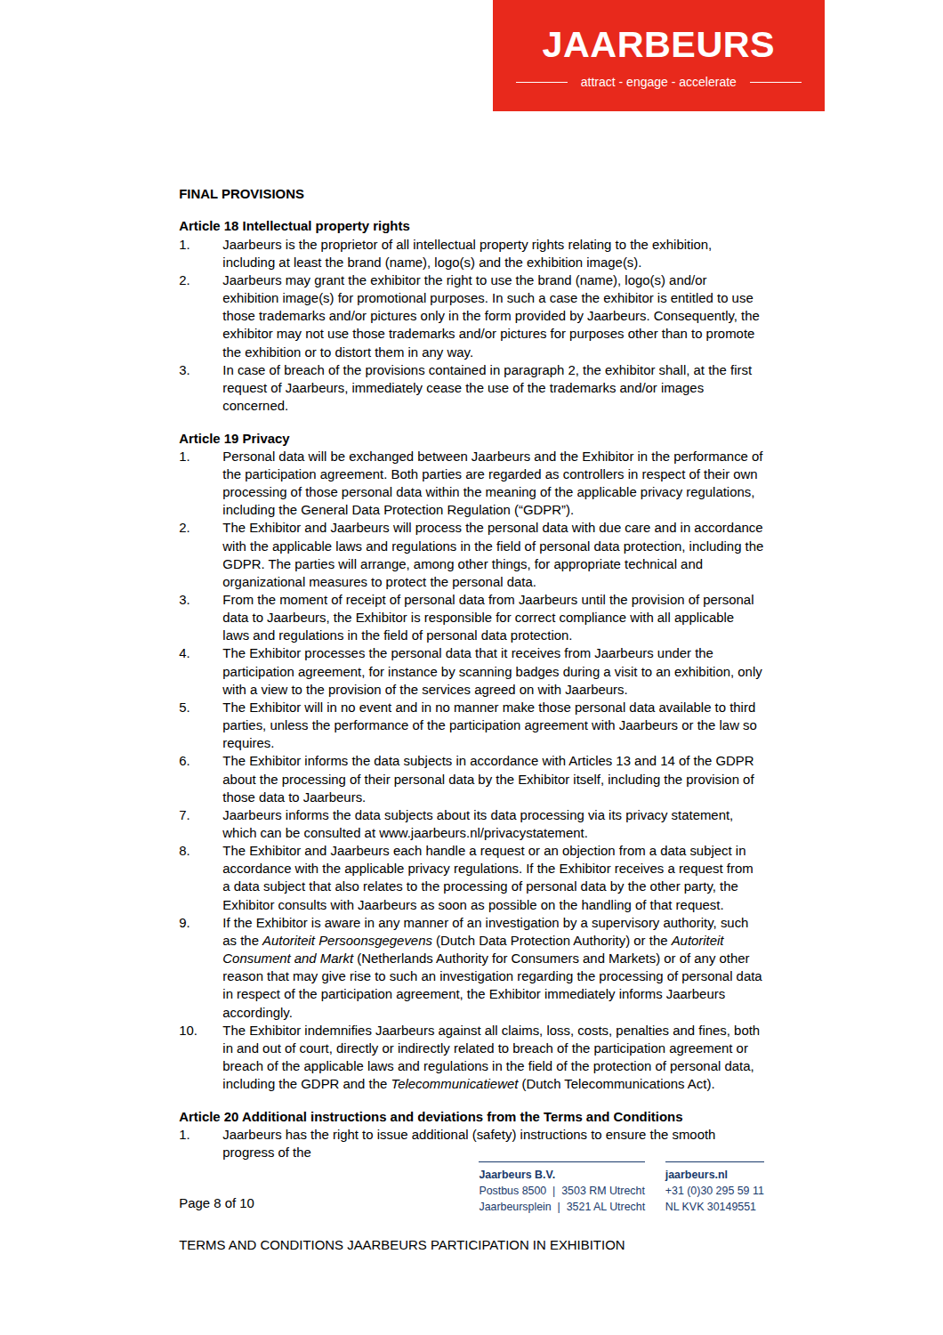JAARBEURS
attract - engage - accelerate
FINAL PROVISIONS
Article 18 Intellectual property rights
Jaarbeurs is the proprietor of all intellectual property rights relating to the exhibition, including at least the brand (name), logo(s) and the exhibition image(s).
Jaarbeurs may grant the exhibitor the right to use the brand (name), logo(s) and/or exhibition image(s) for promotional purposes. In such a case the exhibitor is entitled to use those trademarks and/or pictures only in the form provided by Jaarbeurs. Consequently, the exhibitor may not use those trademarks and/or pictures for purposes other than to promote the exhibition or to distort them in any way.
In case of breach of the provisions contained in paragraph 2, the exhibitor shall, at the first request of Jaarbeurs, immediately cease the use of the trademarks and/or images concerned.
Article 19 Privacy
Personal data will be exchanged between Jaarbeurs and the Exhibitor in the performance of the participation agreement. Both parties are regarded as controllers in respect of their own processing of those personal data within the meaning of the applicable privacy regulations, including the General Data Protection Regulation (“GDPR”).
The Exhibitor and Jaarbeurs will process the personal data with due care and in accordance with the applicable laws and regulations in the field of personal data protection, including the GDPR. The parties will arrange, among other things, for appropriate technical and organizational measures to protect the personal data.
From the moment of receipt of personal data from Jaarbeurs until the provision of personal data to Jaarbeurs, the Exhibitor is responsible for correct compliance with all applicable laws and regulations in the field of personal data protection.
The Exhibitor processes the personal data that it receives from Jaarbeurs under the participation agreement, for instance by scanning badges during a visit to an exhibition, only with a view to the provision of the services agreed on with Jaarbeurs.
The Exhibitor will in no event and in no manner make those personal data available to third parties, unless the performance of the participation agreement with Jaarbeurs or the law so requires.
The Exhibitor informs the data subjects in accordance with Articles 13 and 14 of the GDPR about the processing of their personal data by the Exhibitor itself, including the provision of those data to Jaarbeurs.
Jaarbeurs informs the data subjects about its data processing via its privacy statement, which can be consulted at www.jaarbeurs.nl/privacystatement.
The Exhibitor and Jaarbeurs each handle a request or an objection from a data subject in accordance with the applicable privacy regulations. If the Exhibitor receives a request from a data subject that also relates to the processing of personal data by the other party, the Exhibitor consults with Jaarbeurs as soon as possible on the handling of that request.
If the Exhibitor is aware in any manner of an investigation by a supervisory authority, such as the Autoriteit Persoonsgegevens (Dutch Data Protection Authority) or the Autoriteit Consument and Markt (Netherlands Authority for Consumers and Markets) or of any other reason that may give rise to such an investigation regarding the processing of personal data in respect of the participation agreement, the Exhibitor immediately informs Jaarbeurs accordingly.
The Exhibitor indemnifies Jaarbeurs against all claims, loss, costs, penalties and fines, both in and out of court, directly or indirectly related to breach of the participation agreement or breach of the applicable laws and regulations in the field of the protection of personal data, including the GDPR and the Telecommunicatiewet (Dutch Telecommunications Act).
Article 20 Additional instructions and deviations from the Terms and Conditions
Jaarbeurs has the right to issue additional (safety) instructions to ensure the smooth progress of the
Page 8 of 10
Jaarbeurs B.V.
Postbus 8500 | 3503 RM Utrecht
Jaarbeursplein | 3521 AL Utrecht
jaarbeurs.nl
+31 (0)30 295 59 11
NL KVK 30149551
TERMS AND CONDITIONS JAARBEURS PARTICIPATION IN EXHIBITION